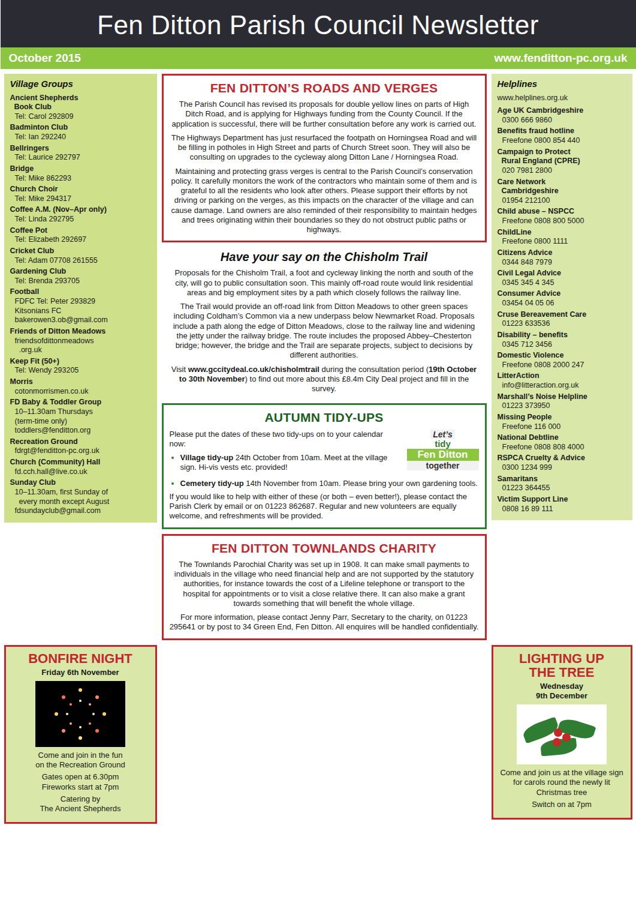Fen Ditton Parish Council Newsletter
October 2015 www.fenditton-pc.org.uk
Village Groups
Ancient Shepherds
Book Club Tel: Carol 292809
Badminton Club Tel: Ian 292240
Bellringers Tel: Laurice 292797
Bridge Tel: Mike 862293
Church Choir Tel: Mike 294317
Coffee A.M. (Nov–Apr only) Tel: Linda 292795
Coffee Pot Tel: Elizabeth 292697
Cricket Club Tel: Adam 07708 261555
Gardening Club Tel: Brenda 293705
Football FDFC Tel: Peter 293829 Kitsonians FC bakerowen3.ob@gmail.com
Friends of Ditton Meadows friendsofdittonmeadows .org.uk
Keep Fit (50+) Tel: Wendy 293205
Morris cotonmorrismen.co.uk
FD Baby & Toddler Group 10–11.30am Thursdays (term-time only) toddlers@fenditton.org
Recreation Ground fdrgt@fenditton-pc.org.uk
Church (Community) Hall fd.cch.hall@live.co.uk
Sunday Club 10–11.30am, first Sunday of every month except August fdsundayclub@gmail.com
FEN DITTON’S ROADS AND VERGES
The Parish Council has revised its proposals for double yellow lines on parts of High Ditch Road, and is applying for Highways funding from the County Council. If the application is successful, there will be further consultation before any work is carried out.
The Highways Department has just resurfaced the footpath on Horningsea Road and will be filling in potholes in High Street and parts of Church Street soon. They will also be consulting on upgrades to the cycleway along Ditton Lane / Horningsea Road.
Maintaining and protecting grass verges is central to the Parish Council’s conservation policy. It carefully monitors the work of the contractors who maintain some of them and is grateful to all the residents who look after others. Please support their efforts by not driving or parking on the verges, as this impacts on the character of the village and can cause damage. Land owners are also reminded of their responsibility to maintain hedges and trees originating within their boundaries so they do not obstruct public paths or highways.
Have your say on the Chisholm Trail
Proposals for the Chisholm Trail, a foot and cycleway linking the north and south of the city, will go to public consultation soon. This mainly off-road route would link residential areas and big employment sites by a path which closely follows the railway line.
The Trail would provide an off-road link from Ditton Meadows to other green spaces including Coldham’s Common via a new underpass below Newmarket Road. Proposals include a path along the edge of Ditton Meadows, close to the railway line and widening the jetty under the railway bridge. The route includes the proposed Abbey–Chesterton bridge; however, the bridge and the Trail are separate projects, subject to decisions by different authorities.
Visit www.gccitydeal.co.uk/chisholmtrail during the consultation period (19th October to 30th November) to find out more about this £8.4m City Deal project and fill in the survey.
AUTUMN TIDY-UPS
Please put the dates of these two tidy-ups on to your calendar now:
Village tidy-up 24th October from 10am. Meet at the village sign. Hi-vis vests etc. provided!
Let’s tidy Fen Ditton together
Cemetery tidy-up 14th November from 10am. Please bring your own gardening tools.
If you would like to help with either of these (or both – even better!), please contact the Parish Clerk by email or on 01223 862687. Regular and new volunteers are equally welcome, and refreshments will be provided.
FEN DITTON TOWNLANDS CHARITY
The Townlands Parochial Charity was set up in 1908. It can make small payments to individuals in the village who need financial help and are not supported by the statutory authorities, for instance towards the cost of a Lifeline telephone or transport to the hospital for appointments or to visit a close relative there. It can also make a grant towards something that will benefit the whole village.
For more information, please contact Jenny Parr, Secretary to the charity, on 01223 295641 or by post to 34 Green End, Fen Ditton. All enquires will be handled confidentially.
Helplines
www.helplines.org.uk
Age UK Cambridgeshire 0300 666 9860
Benefits fraud hotline Freefone 0800 854 440
Campaign to Protect
Rural England (CPRE) 020 7981 2800
Care Network
Cambridgeshire 01954 212100
Child abuse – NSPCC Freefone 0808 800 5000
ChildLine Freefone 0800 1111
Citizens Advice 0344 848 7979
Civil Legal Advice 0345 345 4 345
Consumer Advice 03454 04 05 06
Cruse Bereavement Care 01223 633536
Disability – benefits 0345 712 3456
Domestic Violence Freefone 0808 2000 247
LitterAction info@litteraction.org.uk
Marshall’s Noise Helpline 01223 373950
Missing People Freefone 116 000
National Debtline Freefone 0808 808 4000
RSPCA Cruelty & Advice 0300 1234 999
Samaritans 01223 364455
Victim Support Line 0808 16 89 111
BONFIRE NIGHT
Friday 6th November
Come and join in the fun
on the Recreation Ground
Gates open at 6.30pm
Fireworks start at 7pm
Catering by
The Ancient Shepherds
LIGHTING UP
THE TREE
Wednesday
9th December
Come and join us at the village sign for carols round the newly lit Christmas tree
Switch on at 7pm